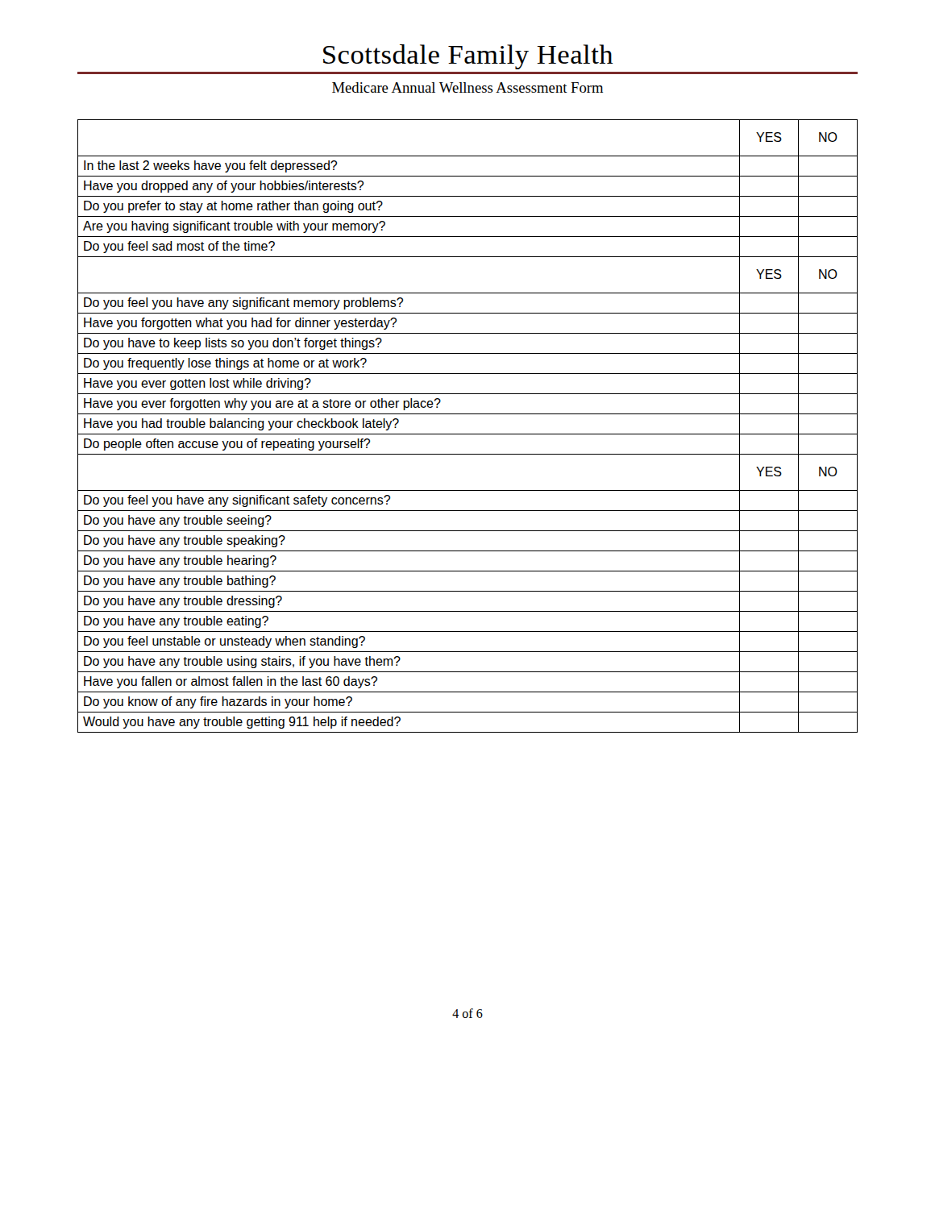Scottsdale Family Health
Medicare Annual Wellness Assessment Form
| | YES | NO |
| In the last 2 weeks have you felt depressed? | | |
| Have you dropped any of your hobbies/interests? | | |
| Do you prefer to stay at home rather than going out? | | |
| Are you having significant trouble with your memory? | | |
| Do you feel sad most of the time? | | |
| | YES | NO |
| Do you feel you have any significant memory problems? | | |
| Have you forgotten what you had for dinner yesterday? | | |
| Do you have to keep lists so you don’t forget things? | | |
| Do you frequently lose things at home or at work? | | |
| Have you ever gotten lost while driving? | | |
| Have you ever forgotten why you are at a store or other place? | | |
| Have you had trouble balancing your checkbook lately? | | |
| Do people often accuse you of repeating yourself? | | |
| | YES | NO |
| Do you feel you have any significant safety concerns? | | |
| Do you have any trouble seeing? | | |
| Do you have any trouble speaking? | | |
| Do you have any trouble hearing? | | |
| Do you have any trouble bathing? | | |
| Do you have any trouble dressing? | | |
| Do you have any trouble eating? | | |
| Do you feel unstable or unsteady when standing? | | |
| Do you have any trouble using stairs, if you have them? | | |
| Have you fallen or almost fallen in the last 60 days? | | |
| Do you know of any fire hazards in your home? | | |
| Would you have any trouble getting 911 help if needed? | | |
4 of 6